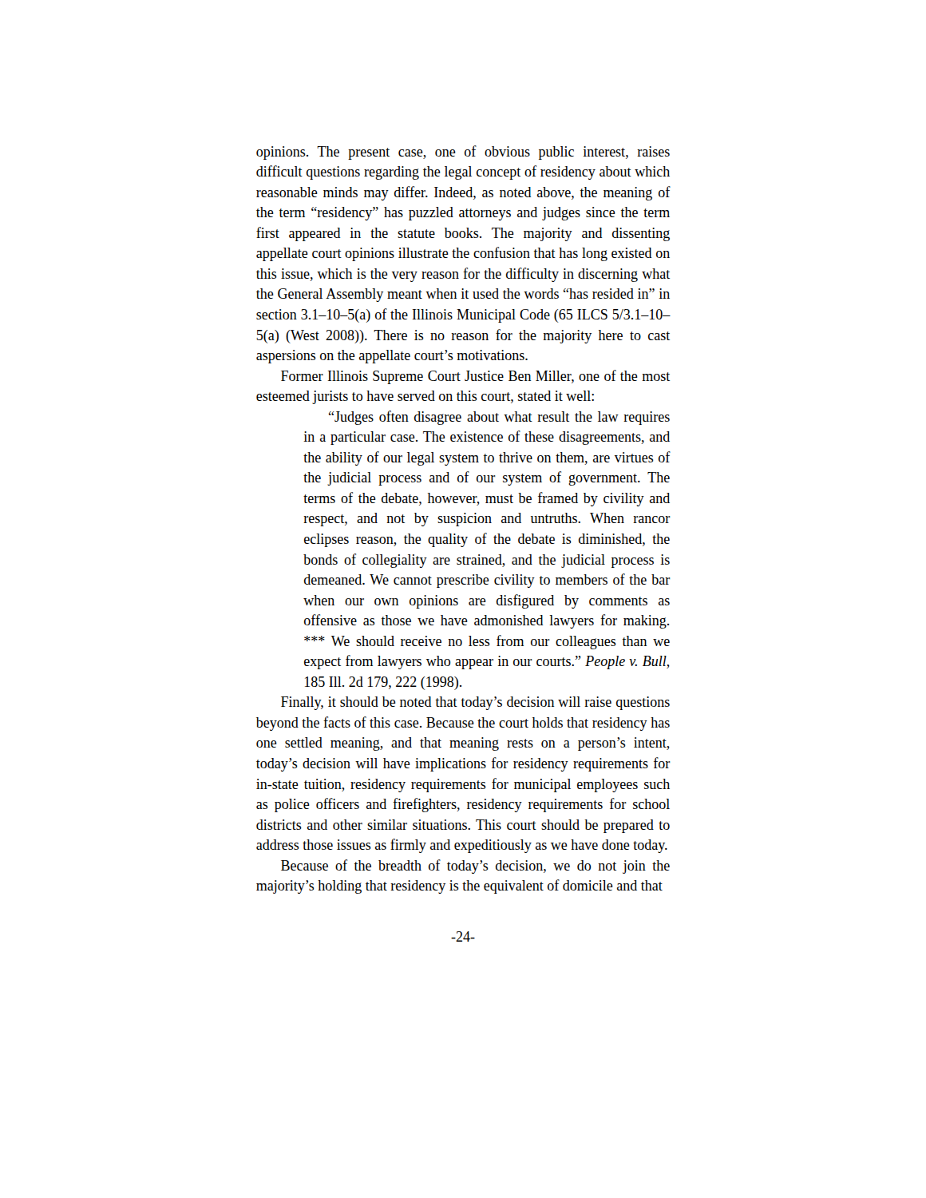opinions. The present case, one of obvious public interest, raises difficult questions regarding the legal concept of residency about which reasonable minds may differ. Indeed, as noted above, the meaning of the term “residency” has puzzled attorneys and judges since the term first appeared in the statute books. The majority and dissenting appellate court opinions illustrate the confusion that has long existed on this issue, which is the very reason for the difficulty in discerning what the General Assembly meant when it used the words “has resided in” in section 3.1–10–5(a) of the Illinois Municipal Code (65 ILCS 5/3.1–10–5(a) (West 2008)). There is no reason for the majority here to cast aspersions on the appellate court’s motivations.
Former Illinois Supreme Court Justice Ben Miller, one of the most esteemed jurists to have served on this court, stated it well:
“Judges often disagree about what result the law requires in a particular case. The existence of these disagreements, and the ability of our legal system to thrive on them, are virtues of the judicial process and of our system of government. The terms of the debate, however, must be framed by civility and respect, and not by suspicion and untruths. When rancor eclipses reason, the quality of the debate is diminished, the bonds of collegiality are strained, and the judicial process is demeaned. We cannot prescribe civility to members of the bar when our own opinions are disfigured by comments as offensive as those we have admonished lawyers for making. *** We should receive no less from our colleagues than we expect from lawyers who appear in our courts.” People v. Bull, 185 Ill. 2d 179, 222 (1998).
Finally, it should be noted that today’s decision will raise questions beyond the facts of this case. Because the court holds that residency has one settled meaning, and that meaning rests on a person’s intent, today’s decision will have implications for residency requirements for in-state tuition, residency requirements for municipal employees such as police officers and firefighters, residency requirements for school districts and other similar situations. This court should be prepared to address those issues as firmly and expeditiously as we have done today.
Because of the breadth of today’s decision, we do not join the majority’s holding that residency is the equivalent of domicile and that
-24-